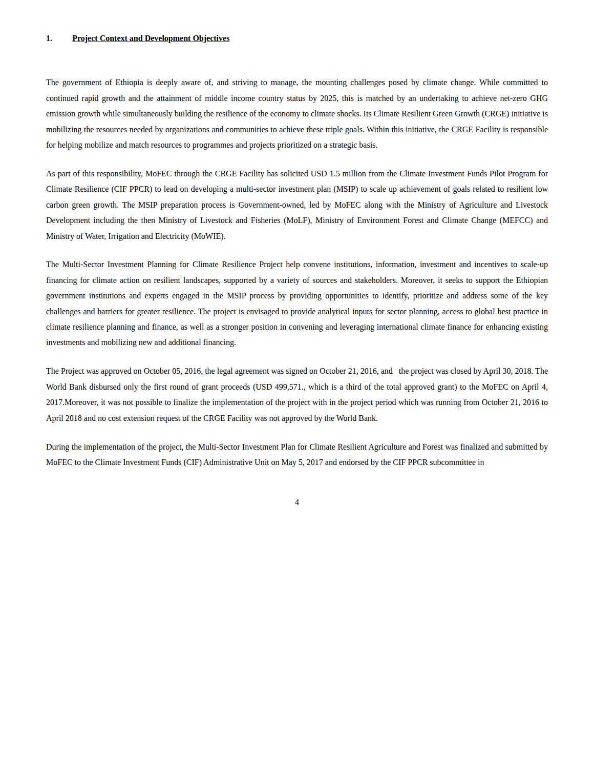1. Project Context and Development Objectives
The government of Ethiopia is deeply aware of, and striving to manage, the mounting challenges posed by climate change. While committed to continued rapid growth and the attainment of middle income country status by 2025, this is matched by an undertaking to achieve net-zero GHG emission growth while simultaneously building the resilience of the economy to climate shocks. Its Climate Resilient Green Growth (CRGE) initiative is mobilizing the resources needed by organizations and communities to achieve these triple goals. Within this initiative, the CRGE Facility is responsible for helping mobilize and match resources to programmes and projects prioritized on a strategic basis.
As part of this responsibility, MoFEC through the CRGE Facility has solicited USD 1.5 million from the Climate Investment Funds Pilot Program for Climate Resilience (CIF PPCR) to lead on developing a multi-sector investment plan (MSIP) to scale up achievement of goals related to resilient low carbon green growth. The MSIP preparation process is Government-owned, led by MoFEC along with the Ministry of Agriculture and Livestock Development including the then Ministry of Livestock and Fisheries (MoLF), Ministry of Environment Forest and Climate Change (MEFCC) and Ministry of Water, Irrigation and Electricity (MoWIE).
The Multi-Sector Investment Planning for Climate Resilience Project help convene institutions, information, investment and incentives to scale-up financing for climate action on resilient landscapes, supported by a variety of sources and stakeholders. Moreover, it seeks to support the Ethiopian government institutions and experts engaged in the MSIP process by providing opportunities to identify, prioritize and address some of the key challenges and barriers for greater resilience. The project is envisaged to provide analytical inputs for sector planning, access to global best practice in climate resilience planning and finance, as well as a stronger position in convening and leveraging international climate finance for enhancing existing investments and mobilizing new and additional financing.
The Project was approved on October 05, 2016, the legal agreement was signed on October 21, 2016, and the project was closed by April 30, 2018. The World Bank disbursed only the first round of grant proceeds (USD 499,571., which is a third of the total approved grant) to the MoFEC on April 4, 2017.Moreover, it was not possible to finalize the implementation of the project with in the project period which was running from October 21, 2016 to April 2018 and no cost extension request of the CRGE Facility was not approved by the World Bank.
During the implementation of the project, the Multi-Sector Investment Plan for Climate Resilient Agriculture and Forest was finalized and submitted by MoFEC to the Climate Investment Funds (CIF) Administrative Unit on May 5, 2017 and endorsed by the CIF PPCR subcommittee in
4